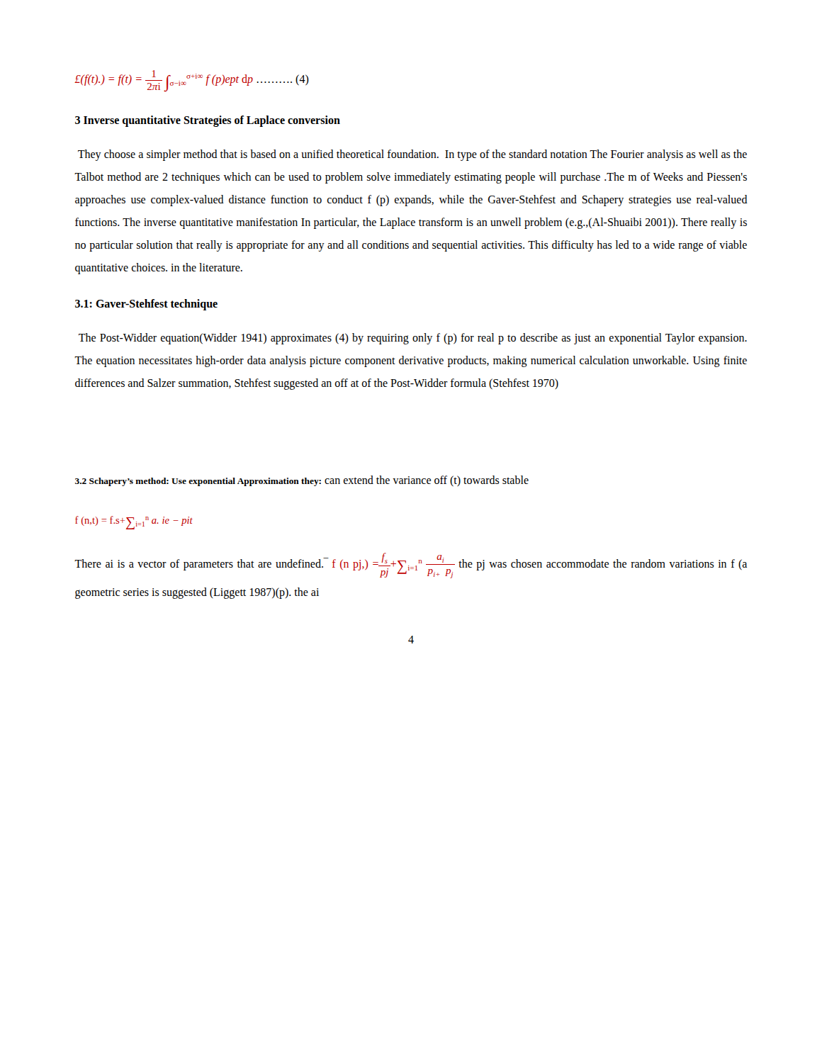£(f(t).) = f(t) = 12πi ∫σ−i∞σ+i∞ f (p)ept dp ………. (4)
3 Inverse quantitative Strategies of Laplace conversion
They choose a simpler method that is based on a unified theoretical foundation. In type of the standard notation The Fourier analysis as well as the Talbot method are 2 techniques which can be used to problem solve immediately estimating people will purchase .The m of Weeks and Piessen's approaches use complex-valued distance function to conduct f (p) expands, while the Gaver-Stehfest and Schapery strategies use real-valued functions. The inverse quantitative manifestation In particular, the Laplace transform is an unwell problem (e.g.,(Al-Shuaibi 2001)). There really is no particular solution that really is appropriate for any and all conditions and sequential activities. This difficulty has led to a wide range of viable quantitative choices. in the literature.
3.1: Gaver-Stehfest technique
The Post-Widder equation(Widder 1941) approximates (4) by requiring only f (p) for real p to describe as just an exponential Taylor expansion. The equation necessitates high-order data analysis picture component derivative products, making numerical calculation unworkable. Using finite differences and Salzer summation, Stehfest suggested an off at of the Post-Widder formula (Stehfest 1970)
3.2 Schapery’s method: Use exponential Approximation they: can extend the variance off (t) towards stable
f (n,t) = f.s+∑i=1 n a. ie − pit
There ai is a vector of parameters that are undefined.‾ f (n pj,) =fs pj+∑i=1 n ai pi+ pj the pj was chosen accommodate the random variations in f (a geometric series is suggested (Liggett 1987)(p). the ai
4